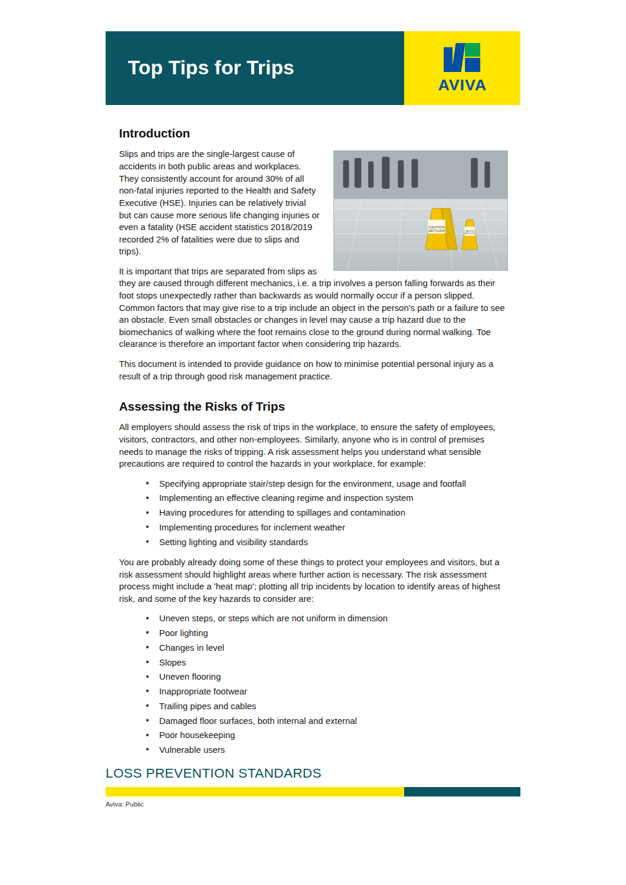Top Tips for Trips
AVIVA
Introduction
Slips and trips are the single-largest cause of accidents in both public areas and workplaces. They consistently account for around 30% of all non-fatal injuries reported to the Health and Safety Executive (HSE). Injuries can be relatively trivial but can cause more serious life changing injuries or even a fatality (HSE accident statistics 2018/2019 recorded 2% of fatalities were due to slips and trips).
It is important that trips are separated from slips as they are caused through different mechanics, i.e. a trip involves a person falling forwards as their foot stops unexpectedly rather than backwards as would normally occur if a person slipped. Common factors that may give rise to a trip include an object in the person's path or a failure to see an obstacle. Even small obstacles or changes in level may cause a trip hazard due to the biomechanics of walking where the foot remains close to the ground during normal walking. Toe clearance is therefore an important factor when considering trip hazards.
This document is intended to provide guidance on how to minimise potential personal injury as a result of a trip through good risk management practice.
Assessing the Risks of Trips
All employers should assess the risk of trips in the workplace, to ensure the safety of employees, visitors, contractors, and other non-employees. Similarly, anyone who is in control of premises needs to manage the risks of tripping. A risk assessment helps you understand what sensible precautions are required to control the hazards in your workplace, for example:
Specifying appropriate stair/step design for the environment, usage and footfall
Implementing an effective cleaning regime and inspection system
Having procedures for attending to spillages and contamination
Implementing procedures for inclement weather
Setting lighting and visibility standards
You are probably already doing some of these things to protect your employees and visitors, but a risk assessment should highlight areas where further action is necessary. The risk assessment process might include a 'heat map'; plotting all trip incidents by location to identify areas of highest risk, and some of the key hazards to consider are:
Uneven steps, or steps which are not uniform in dimension
Poor lighting
Changes in level
Slopes
Uneven flooring
Inappropriate footwear
Trailing pipes and cables
Damaged floor surfaces, both internal and external
Poor housekeeping
Vulnerable users
LOSS PREVENTION STANDARDS
Aviva: Public